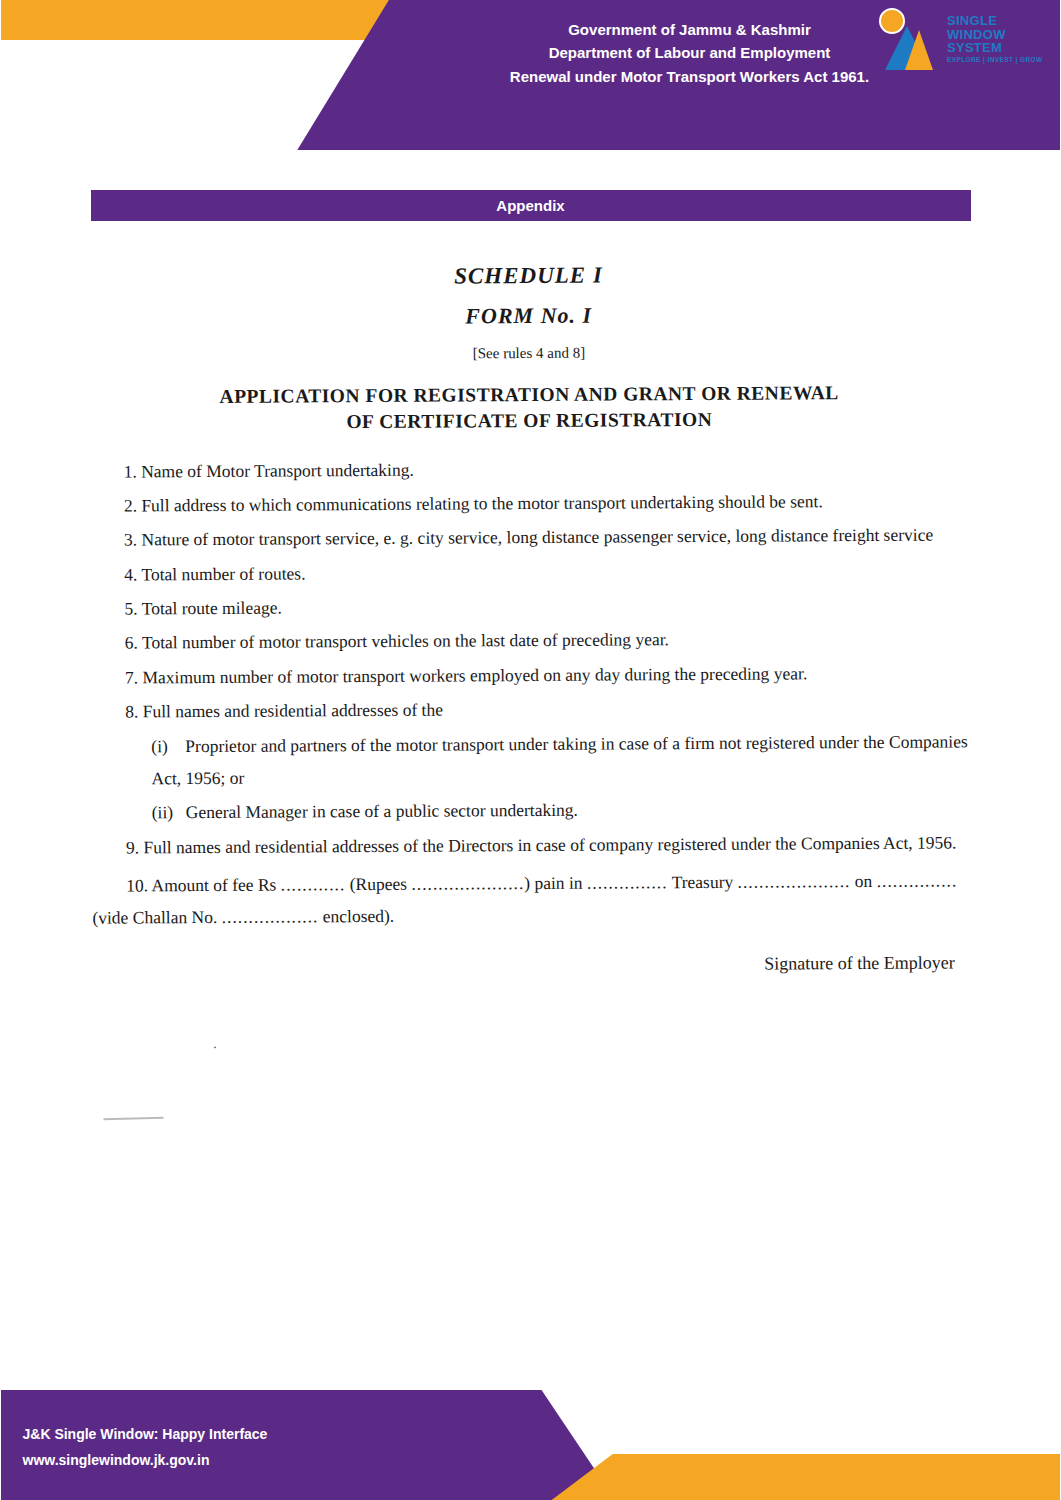Government of Jammu & Kashmir
Department of Labour and Employment
Renewal under Motor Transport Workers Act 1961.
SINGLE
WINDOW
SYSTEM EXPLORE | INVEST | GROW
Appendix
SCHEDULE I
FORM No. I
[See rules 4 and 8]
APPLICATION FOR REGISTRATION AND GRANT OR RENEWAL
OF CERTIFICATE OF REGISTRATION
Name of Motor Transport undertaking.
Full address to which communications relating to the motor transport undertaking should be sent.
Nature of motor transport service, e. g. city service, long distance passenger service, long distance freight service
Total number of routes.
Total route mileage.
Total number of motor transport vehicles on the last date of preceding year.
Maximum number of motor transport workers employed on any day during the preceding year.
Full names and residential addresses of the
(i) Proprietor and partners of the motor transport under taking in case of a firm not registered under the Companies Act, 1956; or
(ii) General Manager in case of a public sector undertaking.
Full names and residential addresses of the Directors in case of company registered under the Companies Act, 1956.
10. Amount of fee Rs ............ (Rupees .....................) pain in ............... Treasury ..................... on ............... (vide Challan No. .................. enclosed).
Signature of the Employer
.
J&K Single Window: Happy Interface
www.singlewindow.jk.gov.in